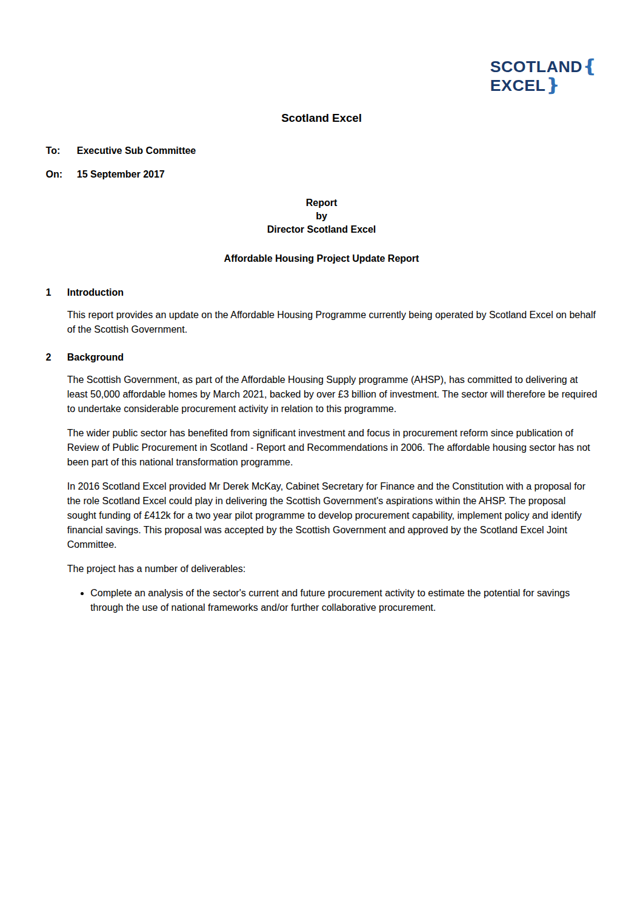SCOTLAND❴
EXCEL❵
Scotland Excel
To: Executive Sub Committee
On: 15 September 2017
Report
by
Director Scotland Excel
Affordable Housing Project Update Report
1 Introduction
This report provides an update on the Affordable Housing Programme currently being operated by Scotland Excel on behalf of the Scottish Government.
2 Background
The Scottish Government, as part of the Affordable Housing Supply programme (AHSP), has committed to delivering at least 50,000 affordable homes by March 2021, backed by over £3 billion of investment. The sector will therefore be required to undertake considerable procurement activity in relation to this programme.
The wider public sector has benefited from significant investment and focus in procurement reform since publication of Review of Public Procurement in Scotland - Report and Recommendations in 2006. The affordable housing sector has not been part of this national transformation programme.
In 2016 Scotland Excel provided Mr Derek McKay, Cabinet Secretary for Finance and the Constitution with a proposal for the role Scotland Excel could play in delivering the Scottish Government's aspirations within the AHSP. The proposal sought funding of £412k for a two year pilot programme to develop procurement capability, implement policy and identify financial savings. This proposal was accepted by the Scottish Government and approved by the Scotland Excel Joint Committee.
The project has a number of deliverables:
Complete an analysis of the sector's current and future procurement activity to estimate the potential for savings through the use of national frameworks and/or further collaborative procurement.